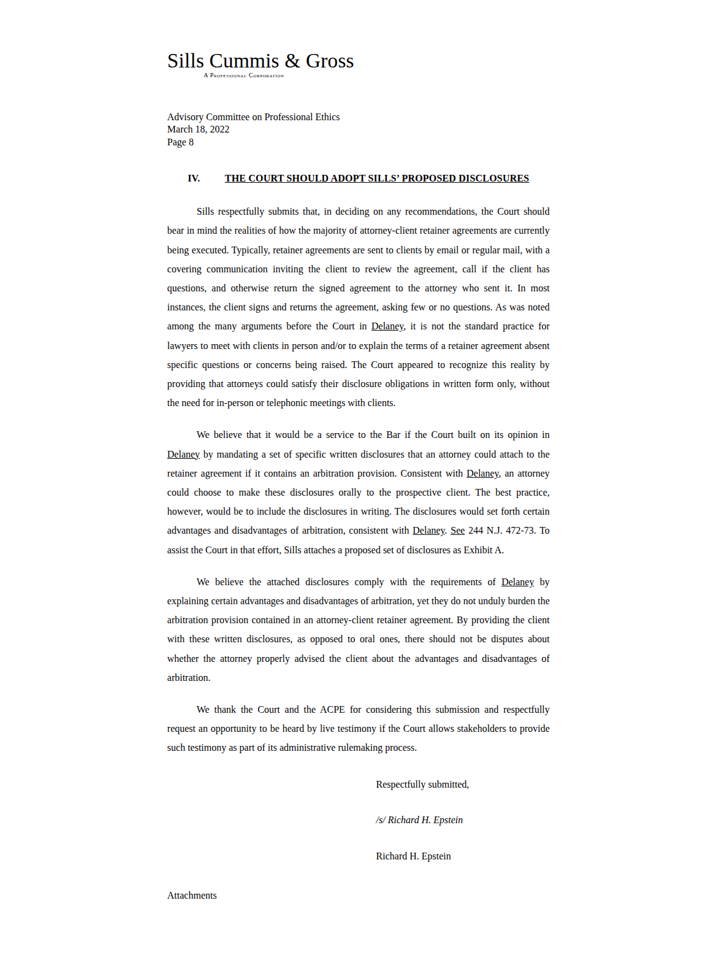Sills Cummis & Gross
A Professional Corporation
Advisory Committee on Professional Ethics
March 18, 2022
Page 8
IV. THE COURT SHOULD ADOPT SILLS’ PROPOSED DISCLOSURES
Sills respectfully submits that, in deciding on any recommendations, the Court should bear in mind the realities of how the majority of attorney-client retainer agreements are currently being executed. Typically, retainer agreements are sent to clients by email or regular mail, with a covering communication inviting the client to review the agreement, call if the client has questions, and otherwise return the signed agreement to the attorney who sent it. In most instances, the client signs and returns the agreement, asking few or no questions. As was noted among the many arguments before the Court in Delaney, it is not the standard practice for lawyers to meet with clients in person and/or to explain the terms of a retainer agreement absent specific questions or concerns being raised. The Court appeared to recognize this reality by providing that attorneys could satisfy their disclosure obligations in written form only, without the need for in-person or telephonic meetings with clients.
We believe that it would be a service to the Bar if the Court built on its opinion in Delaney by mandating a set of specific written disclosures that an attorney could attach to the retainer agreement if it contains an arbitration provision. Consistent with Delaney, an attorney could choose to make these disclosures orally to the prospective client. The best practice, however, would be to include the disclosures in writing. The disclosures would set forth certain advantages and disadvantages of arbitration, consistent with Delaney. See 244 N.J. 472-73. To assist the Court in that effort, Sills attaches a proposed set of disclosures as Exhibit A.
We believe the attached disclosures comply with the requirements of Delaney by explaining certain advantages and disadvantages of arbitration, yet they do not unduly burden the arbitration provision contained in an attorney-client retainer agreement. By providing the client with these written disclosures, as opposed to oral ones, there should not be disputes about whether the attorney properly advised the client about the advantages and disadvantages of arbitration.
We thank the Court and the ACPE for considering this submission and respectfully request an opportunity to be heard by live testimony if the Court allows stakeholders to provide such testimony as part of its administrative rulemaking process.
Respectfully submitted,
/s/ Richard H. Epstein
Richard H. Epstein
Attachments